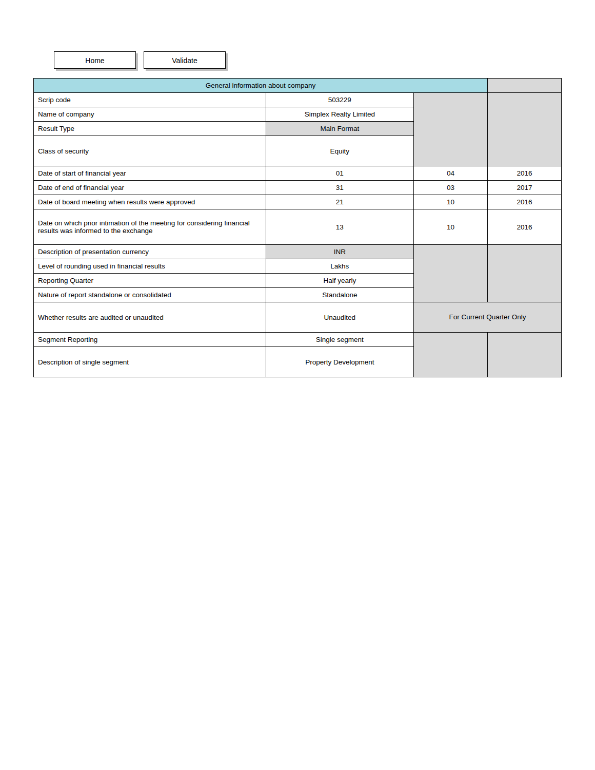Home
Validate
| General information about company | |
| Scrip code | 503229 | | |
| Name of company | Simplex Realty Limited |
| Result Type | Main Format |
| Class of security | Equity |
| Date of start of financial year | 01 | 04 | 2016 |
| Date of end of financial year | 31 | 03 | 2017 |
| Date of board meeting when results were approved | 21 | 10 | 2016 |
| Date on which prior intimation of the meeting for considering financial results was informed to the exchange | 13 | 10 | 2016 |
| Description of presentation currency | INR | | |
| Level of rounding used in financial results | Lakhs |
| Reporting Quarter | Half yearly |
| Nature of report standalone or consolidated | Standalone |
| Whether results are audited or unaudited | Unaudited | For Current Quarter Only |
| Segment Reporting | Single segment | | |
| Description of single segment | Property Development |